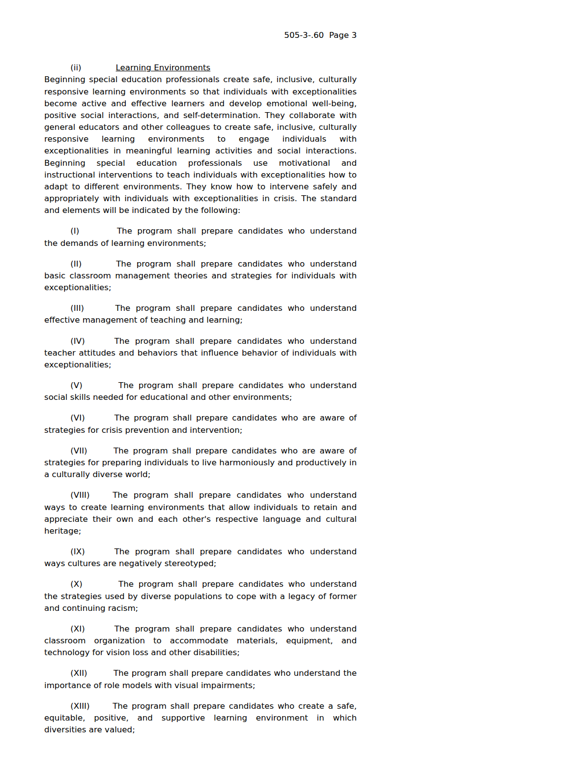505-3-.60 Page 3
(ii) Learning Environments
Beginning special education professionals create safe, inclusive, culturally responsive learning environments so that individuals with exceptionalities become active and effective learners and develop emotional well-being, positive social interactions, and self-determination. They collaborate with general educators and other colleagues to create safe, inclusive, culturally responsive learning environments to engage individuals with exceptionalities in meaningful learning activities and social interactions. Beginning special education professionals use motivational and instructional interventions to teach individuals with exceptionalities how to adapt to different environments. They know how to intervene safely and appropriately with individuals with exceptionalities in crisis. The standard and elements will be indicated by the following:
(I) The program shall prepare candidates who understand the demands of learning environments;
(II) The program shall prepare candidates who understand basic classroom management theories and strategies for individuals with exceptionalities;
(III) The program shall prepare candidates who understand effective management of teaching and learning;
(IV) The program shall prepare candidates who understand teacher attitudes and behaviors that influence behavior of individuals with exceptionalities;
(V) The program shall prepare candidates who understand social skills needed for educational and other environments;
(VI) The program shall prepare candidates who are aware of strategies for crisis prevention and intervention;
(VII) The program shall prepare candidates who are aware of strategies for preparing individuals to live harmoniously and productively in a culturally diverse world;
(VIII) The program shall prepare candidates who understand ways to create learning environments that allow individuals to retain and appreciate their own and each other's respective language and cultural heritage;
(IX) The program shall prepare candidates who understand ways cultures are negatively stereotyped;
(X) The program shall prepare candidates who understand the strategies used by diverse populations to cope with a legacy of former and continuing racism;
(XI) The program shall prepare candidates who understand classroom organization to accommodate materials, equipment, and technology for vision loss and other disabilities;
(XII) The program shall prepare candidates who understand the importance of role models with visual impairments;
(XIII) The program shall prepare candidates who create a safe, equitable, positive, and supportive learning environment in which diversities are valued;